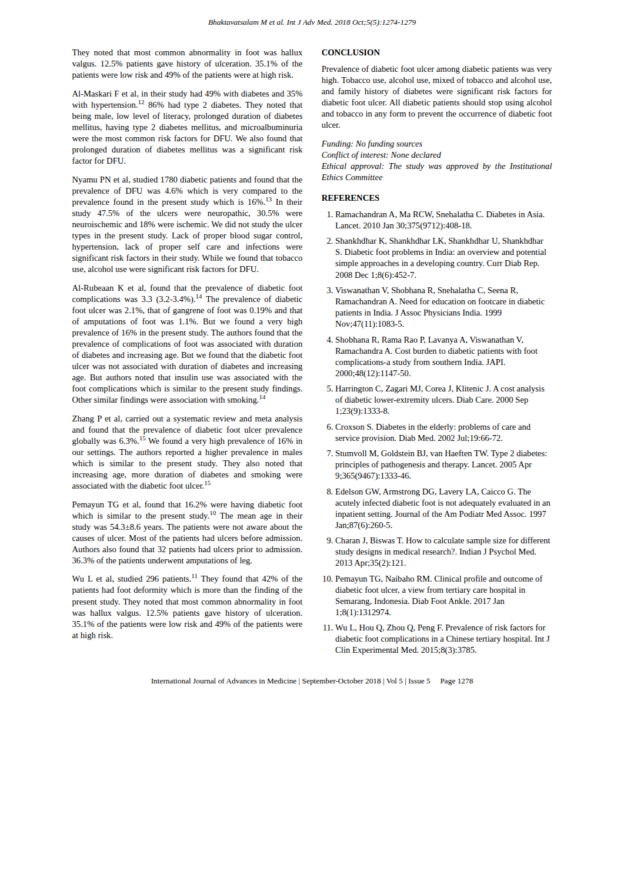Bhaktavatsalam M et al. Int J Adv Med. 2018 Oct;5(5):1274-1279
They noted that most common abnormality in foot was hallux valgus. 12.5% patients gave history of ulceration. 35.1% of the patients were low risk and 49% of the patients were at high risk.
Al-Maskari F et al, in their study had 49% with diabetes and 35% with hypertension.12 86% had type 2 diabetes. They noted that being male, low level of literacy, prolonged duration of diabetes mellitus, having type 2 diabetes mellitus, and microalbuminuria were the most common risk factors for DFU. We also found that prolonged duration of diabetes mellitus was a significant risk factor for DFU.
Nyamu PN et al, studied 1780 diabetic patients and found that the prevalence of DFU was 4.6% which is very compared to the prevalence found in the present study which is 16%.13 In their study 47.5% of the ulcers were neuropathic, 30.5% were neuroischemic and 18% were ischemic. We did not study the ulcer types in the present study. Lack of proper blood sugar control, hypertension, lack of proper self care and infections were significant risk factors in their study. While we found that tobacco use, alcohol use were significant risk factors for DFU.
Al-Rubeaan K et al, found that the prevalence of diabetic foot complications was 3.3 (3.2-3.4%).14 The prevalence of diabetic foot ulcer was 2.1%, that of gangrene of foot was 0.19% and that of amputations of foot was 1.1%. But we found a very high prevalence of 16% in the present study. The authors found that the prevalence of complications of foot was associated with duration of diabetes and increasing age. But we found that the diabetic foot ulcer was not associated with duration of diabetes and increasing age. But authors noted that insulin use was associated with the foot complications which is similar to the present study findings. Other similar findings were association with smoking.14
Zhang P et al, carried out a systematic review and meta analysis and found that the prevalence of diabetic foot ulcer prevalence globally was 6.3%.15 We found a very high prevalence of 16% in our settings. The authors reported a higher prevalence in males which is similar to the present study. They also noted that increasing age, more duration of diabetes and smoking were associated with the diabetic foot ulcer.15
Pemayun TG et al, found that 16.2% were having diabetic foot which is similar to the present study.10 The mean age in their study was 54.3±8.6 years. The patients were not aware about the causes of ulcer. Most of the patients had ulcers before admission. Authors also found that 32 patients had ulcers prior to admission. 36.3% of the patients underwent amputations of leg.
Wu L et al, studied 296 patients.11 They found that 42% of the patients had foot deformity which is more than the finding of the present study. They noted that most common abnormality in foot was hallux valgus. 12.5% patients gave history of ulceration. 35.1% of the patients were low risk and 49% of the patients were at high risk.
Conclusion
Prevalence of diabetic foot ulcer among diabetic patients was very high. Tobacco use, alcohol use, mixed of tobacco and alcohol use, and family history of diabetes were significant risk factors for diabetic foot ulcer. All diabetic patients should stop using alcohol and tobacco in any form to prevent the occurrence of diabetic foot ulcer.
Funding: No funding sources
Conflict of interest: None declared
Ethical approval: The study was approved by the Institutional Ethics Committee
References
Ramachandran A, Ma RCW, Snehalatha C. Diabetes in Asia. Lancet. 2010 Jan 30;375(9712):408-18.
Shankhdhar K, Shankhdhar LK, Shankhdhar U, Shankhdhar S. Diabetic foot problems in India: an overview and potential simple approaches in a developing country. Curr Diab Rep. 2008 Dec 1;8(6):452-7.
Viswanathan V, Shobhana R, Snehalatha C, Seena R, Ramachandran A. Need for education on footcare in diabetic patients in India. J Assoc Physicians India. 1999 Nov;47(11):1083-5.
Shobhana R, Rama Rao P, Lavanya A, Viswanathan V, Ramachandra A. Cost burden to diabetic patients with foot complications-a study from southern India. JAPI. 2000;48(12):1147-50.
Harrington C, Zagari MJ, Corea J, Klitenic J. A cost analysis of diabetic lower-extremity ulcers. Diab Care. 2000 Sep 1;23(9):1333-8.
Croxson S. Diabetes in the elderly: problems of care and service provision. Diab Med. 2002 Jul;19:66-72.
Stumvoll M, Goldstein BJ, van Haeften TW. Type 2 diabetes: principles of pathogenesis and therapy. Lancet. 2005 Apr 9;365(9467):1333-46.
Edelson GW, Armstrong DG, Lavery LA, Caicco G. The acutely infected diabetic foot is not adequately evaluated in an inpatient setting. Journal of the Am Podiatr Med Assoc. 1997 Jan;87(6):260-5.
Charan J, Biswas T. How to calculate sample size for different study designs in medical research?. Indian J Psychol Med. 2013 Apr;35(2):121.
Pemayun TG, Naibaho RM. Clinical profile and outcome of diabetic foot ulcer, a view from tertiary care hospital in Semarang, Indonesia. Diab Foot Ankle. 2017 Jan 1;8(1):1312974.
Wu L, Hou Q, Zhou Q, Peng F. Prevalence of risk factors for diabetic foot complications in a Chinese tertiary hospital. Int J Clin Experimental Med. 2015;8(3):3785.
International Journal of Advances in Medicine | September-October 2018 | Vol 5 | Issue 5 Page 1278